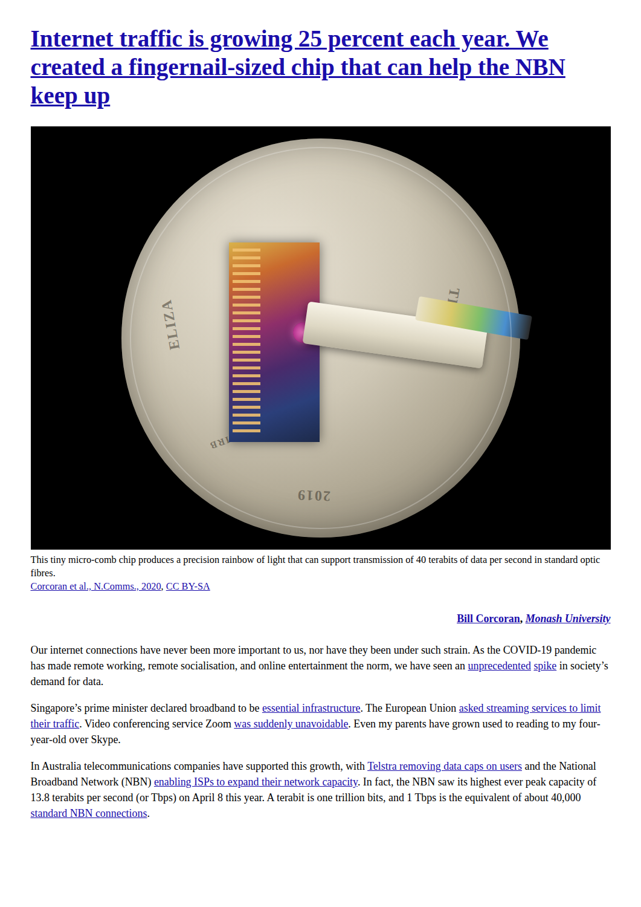Internet traffic is growing 25 percent each year. We created a fingernail-sized chip that can help the NBN keep up
ELIZA TH II 2019 IRB
This tiny micro-comb chip produces a precision rainbow of light that can support transmission of 40 terabits of data per second in standard optic fibres.
Corcoran et al., N.Comms., 2020, CC BY-SA
Bill Corcoran, Monash University
Our internet connections have never been more important to us, nor have they been under such strain. As the COVID-19 pandemic has made remote working, remote socialisation, and online entertainment the norm, we have seen an unprecedented spike in society’s demand for data.
Singapore’s prime minister declared broadband to be essential infrastructure. The European Union asked streaming services to limit their traffic. Video conferencing service Zoom was suddenly unavoidable. Even my parents have grown used to reading to my four-year-old over Skype.
In Australia telecommunications companies have supported this growth, with Telstra removing data caps on users and the National Broadband Network (NBN) enabling ISPs to expand their network capacity. In fact, the NBN saw its highest ever peak capacity of 13.8 terabits per second (or Tbps) on April 8 this year. A terabit is one trillion bits, and 1 Tbps is the equivalent of about 40,000 standard NBN connections.